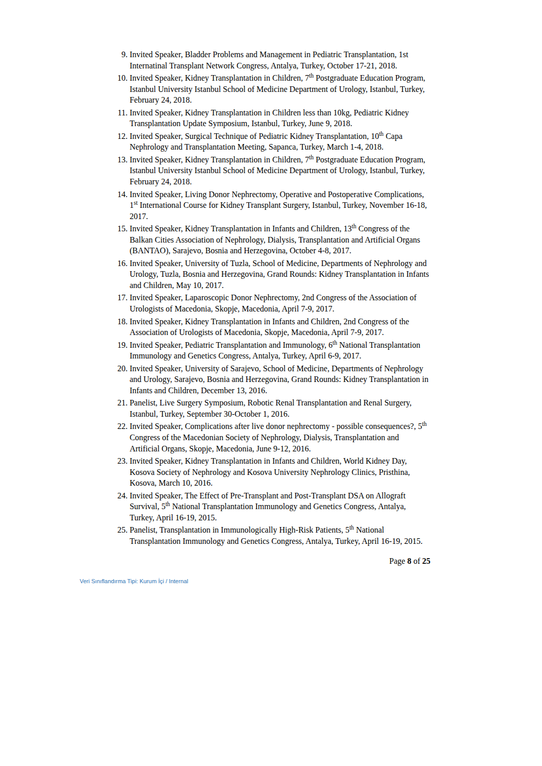Invited Speaker, Bladder Problems and Management in Pediatric Transplantation, 1st Internatinal Transplant Network Congress, Antalya, Turkey, October 17-21, 2018.
Invited Speaker, Kidney Transplantation in Children, 7th Postgraduate Education Program, Istanbul University Istanbul School of Medicine Department of Urology, Istanbul, Turkey, February 24, 2018.
Invited Speaker, Kidney Transplantation in Children less than 10kg, Pediatric Kidney Transplantation Update Symposium, Istanbul, Turkey, June 9, 2018.
Invited Speaker, Surgical Technique of Pediatric Kidney Transplantation, 10th Capa Nephrology and Transplantation Meeting, Sapanca, Turkey, March 1-4, 2018.
Invited Speaker, Kidney Transplantation in Children, 7th Postgraduate Education Program, Istanbul University Istanbul School of Medicine Department of Urology, Istanbul, Turkey, February 24, 2018.
Invited Speaker, Living Donor Nephrectomy, Operative and Postoperative Complications, 1st International Course for Kidney Transplant Surgery, Istanbul, Turkey, November 16-18, 2017.
Invited Speaker, Kidney Transplantation in Infants and Children, 13th Congress of the Balkan Cities Association of Nephrology, Dialysis, Transplantation and Artificial Organs (BANTAO), Sarajevo, Bosnia and Herzegovina, October 4-8, 2017.
Invited Speaker, University of Tuzla, School of Medicine, Departments of Nephrology and Urology, Tuzla, Bosnia and Herzegovina, Grand Rounds: Kidney Transplantation in Infants and Children, May 10, 2017.
Invited Speaker, Laparoscopic Donor Nephrectomy, 2nd Congress of the Association of Urologists of Macedonia, Skopje, Macedonia, April 7-9, 2017.
Invited Speaker, Kidney Transplantation in Infants and Children, 2nd Congress of the Association of Urologists of Macedonia, Skopje, Macedonia, April 7-9, 2017.
Invited Speaker, Pediatric Transplantation and Immunology, 6th National Transplantation Immunology and Genetics Congress, Antalya, Turkey, April 6-9, 2017.
Invited Speaker, University of Sarajevo, School of Medicine, Departments of Nephrology and Urology, Sarajevo, Bosnia and Herzegovina, Grand Rounds: Kidney Transplantation in Infants and Children, December 13, 2016.
Panelist, Live Surgery Symposium, Robotic Renal Transplantation and Renal Surgery, Istanbul, Turkey, September 30-October 1, 2016.
Invited Speaker, Complications after live donor nephrectomy - possible consequences?, 5th Congress of the Macedonian Society of Nephrology, Dialysis, Transplantation and Artificial Organs, Skopje, Macedonia, June 9-12, 2016.
Invited Speaker, Kidney Transplantation in Infants and Children, World Kidney Day, Kosova Society of Nephrology and Kosova University Nephrology Clinics, Pristhina, Kosova, March 10, 2016.
Invited Speaker, The Effect of Pre-Transplant and Post-Transplant DSA on Allograft Survival, 5th National Transplantation Immunology and Genetics Congress, Antalya, Turkey, April 16-19, 2015.
Panelist, Transplantation in Immunologically High-Risk Patients, 5th National Transplantation Immunology and Genetics Congress, Antalya, Turkey, April 16-19, 2015.
Page 8 of 25
Veri Sınıflandırma Tipi: Kurum İçi / Internal